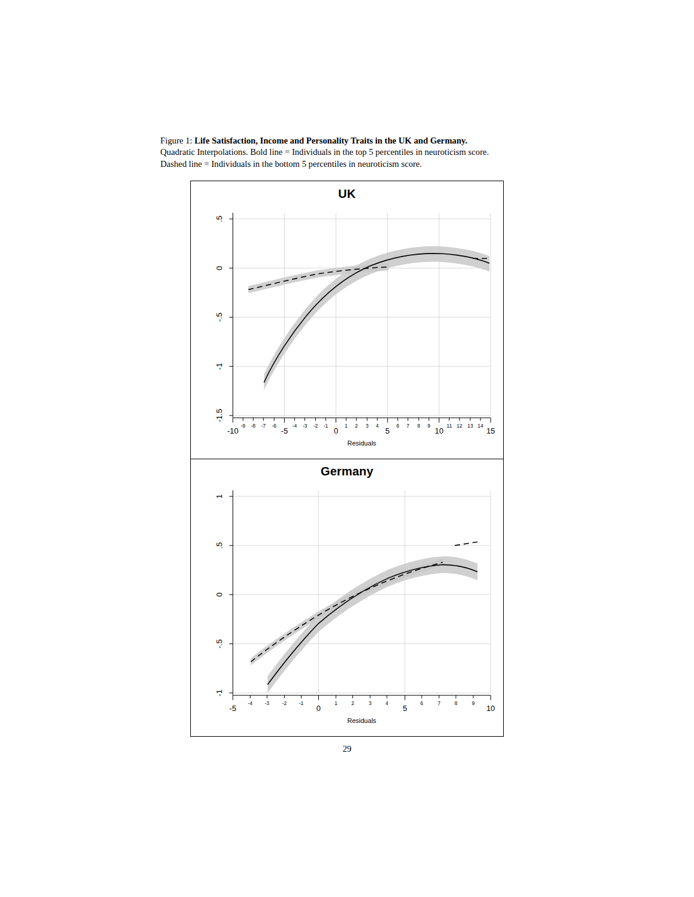Figure 1: Life Satisfaction, Income and Personality Traits in the UK and Germany.
Quadratic Interpolations. Bold line = Individuals in the top 5 percentiles in neuroticism score.
Dashed line = Individuals in the bottom 5 percentiles in neuroticism score.
UK
.5 0 -.5 -1 -1.5 -9 -8 -7 -6 -4 -3 -2 -1 1 2 3 4 6 7 8 9 11 12 13 14 -10 -5 0 5 10 15 Residuals
Germany
1 .5 0 -.5 -1 -4 -3 -2 -1 1 2 3 4 6 7 8 9 -5 0 5 10 Residuals
29